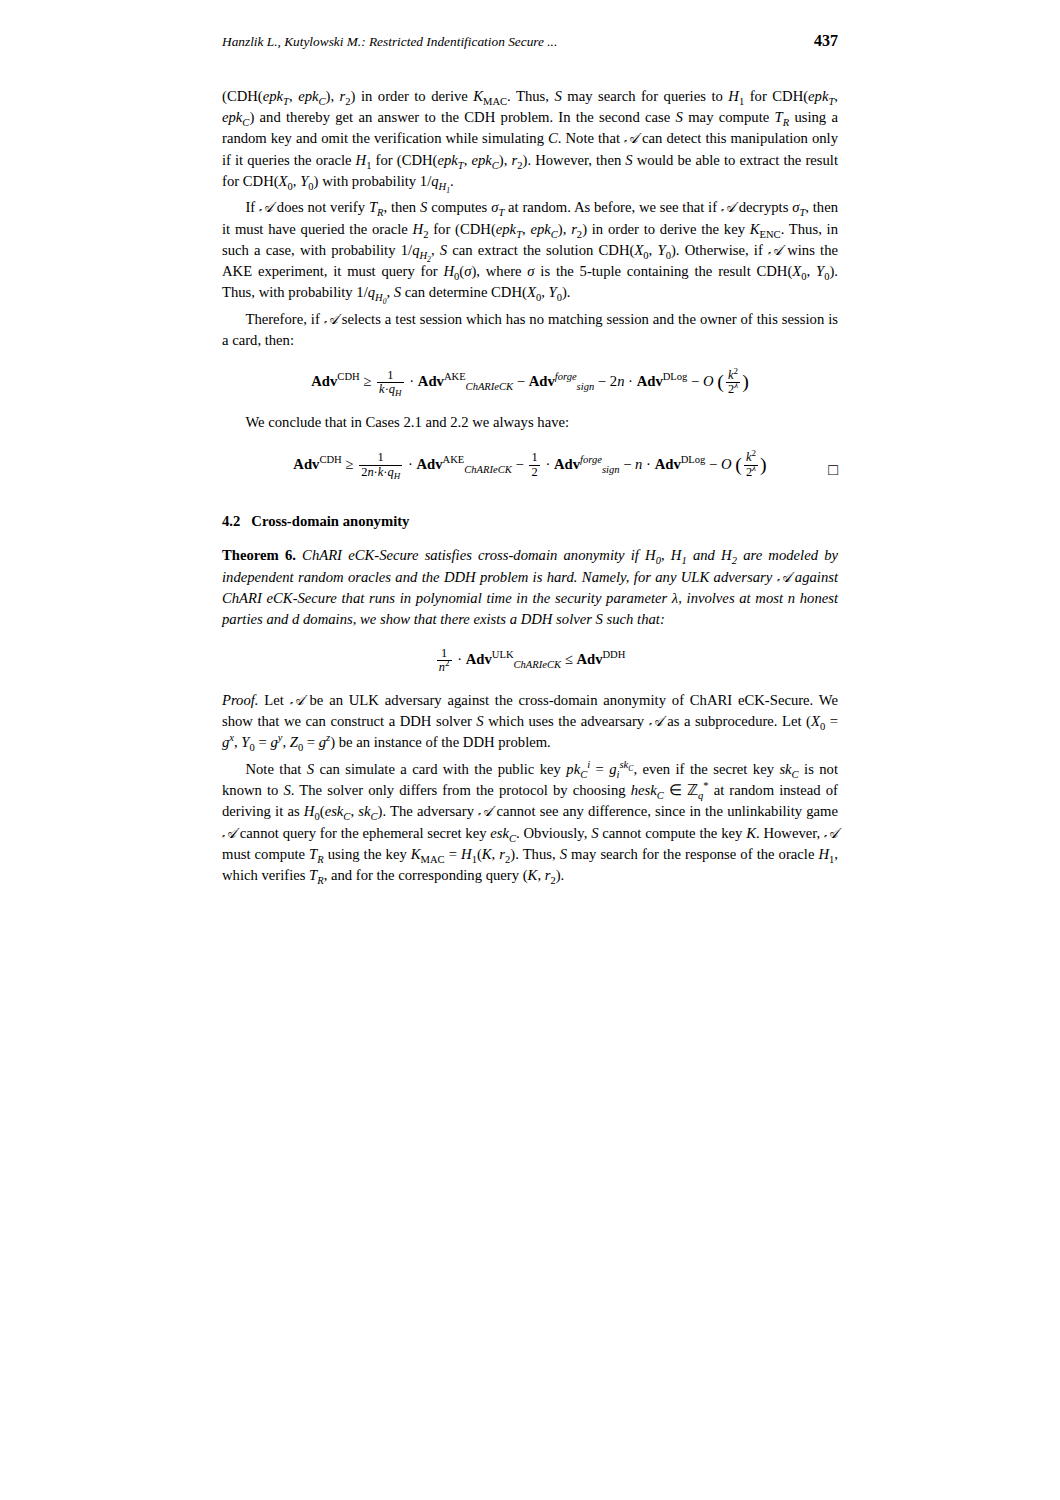Hanzlik L., Kutylowski M.: Restricted Indentification Secure ... 437
(CDH(epkT, epkC), r2) in order to derive KMAC. Thus, S may search for queries to H1 for CDH(epkT, epkC) and thereby get an answer to the CDH problem. In the second case S may compute TR using a random key and omit the verification while simulating C. Note that 𝒜 can detect this manipulation only if it queries the oracle H1 for (CDH(epkT, epkC), r2). However, then S would be able to extract the result for CDH(X0, Y0) with probability 1/qH1.
If 𝒜 does not verify TR, then S computes σT at random. As before, we see that if 𝒜 decrypts σT, then it must have queried the oracle H2 for (CDH(epkT, epkC), r2) in order to derive the key KENC. Thus, in such a case, with probability 1/qH2, S can extract the solution CDH(X0, Y0). Otherwise, if 𝒜 wins the AKE experiment, it must query for H0(σ), where σ is the 5-tuple containing the result CDH(X0, Y0). Thus, with probability 1/qH0, S can determine CDH(X0, Y0).
Therefore, if 𝒜 selects a test session which has no matching session and the owner of this session is a card, then:
AdvCDH ≥ 1 k·qH · AdvAKEChARIeCK − Advforgesign − 2n · AdvDLog − O (k22λ)
We conclude that in Cases 2.1 and 2.2 we always have:
AdvCDH ≥ 12n·k·qH · AdvAKEChARIeCK − 12 · Advforgesign − n · AdvDLog − O (k22λ) □
4.2 Cross-domain anonymity
Theorem 6. ChARI eCK-Secure satisfies cross-domain anonymity if H0, H1 and H2 are modeled by independent random oracles and the DDH problem is hard. Namely, for any ULK adversary 𝒜 against ChARI eCK-Secure that runs in polynomial time in the security parameter λ, involves at most n honest parties and d domains, we show that there exists a DDH solver S such that:
1 n2 · AdvULKChARIeCK ≤ AdvDDH
Proof. Let 𝒜 be an ULK adversary against the cross-domain anonymity of ChARI eCK-Secure. We show that we can construct a DDH solver S which uses the advearsary 𝒜 as a subprocedure. Let (X0 = gx, Y0 = gy, Z0 = gz) be an instance of the DDH problem.
Note that S can simulate a card with the public key pkCi = giskC, even if the secret key skC is not known to S. The solver only differs from the protocol by choosing heskC ∈ ℤq* at random instead of deriving it as H0(eskC, skC). The adversary 𝒜 cannot see any difference, since in the unlinkability game 𝒜 cannot query for the ephemeral secret key eskC. Obviously, S cannot compute the key K. However, 𝒜 must compute TR using the key KMAC = H1(K, r2). Thus, S may search for the response of the oracle H1, which verifies TR, and for the corresponding query (K, r2).